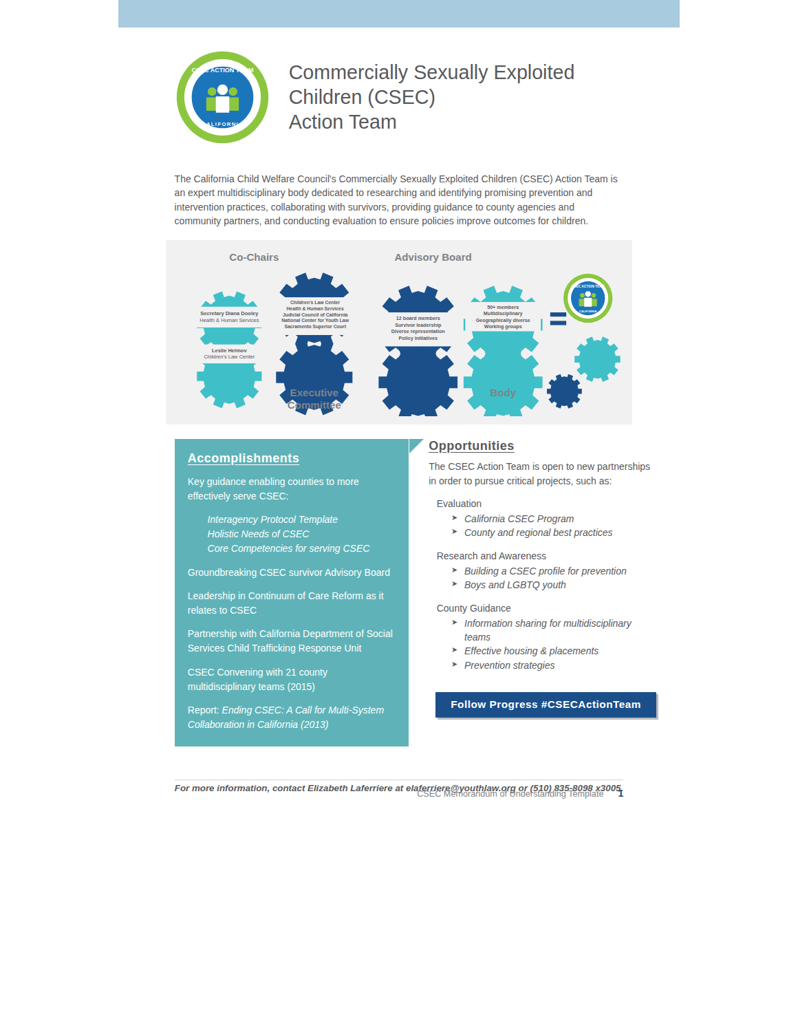CSEC ACTION TEAM CALIFORNIA
Commercially Sexually Exploited Children (CSEC)
Action Team
The California Child Welfare Council's Commercially Sexually Exploited Children (CSEC) Action Team is an expert multidisciplinary body dedicated to researching and identifying promising prevention and intervention practices, collaborating with survivors, providing guidance to county agencies and community partners, and conducting evaluation to ensure policies improve outcomes for children.
Co-Chairs Advisory Board Secretary Diana Dooley Health & Human Services Leslie Heimov Children's Law Center Children's Law Center Health & Human Services Judicial Council of California National Center for Youth Law Sacramento Superior Court 12 board members Survivor leadership Diverse representation Policy initiatives 50+ members Multidisciplinary Geographically diverse Working groups Executive Committee Body CSEC ACTION TEAM CALIFORNIA
Accomplishments
Key guidance enabling counties to more effectively serve CSEC:
Interagency Protocol Template
Holistic Needs of CSEC
Core Competencies for serving CSEC
Groundbreaking CSEC survivor Advisory Board
Leadership in Continuum of Care Reform as it relates to CSEC
Partnership with California Department of Social Services Child Trafficking Response Unit
CSEC Convening with 21 county multidisciplinary teams (2015)
Report: Ending CSEC: A Call for Multi-System Collaboration in California (2013)
Opportunities
The CSEC Action Team is open to new partnerships in order to pursue critical projects, such as:
Evaluation
California CSEC Program
County and regional best practices
Research and Awareness
Building a CSEC profile for prevention
Boys and LGBTQ youth
County Guidance
Information sharing for multidisciplinary teams
Effective housing & placements
Prevention strategies
Follow Progress #CSECActionTeam
For more information, contact Elizabeth Laferriere at elaferriere@youthlaw.org or (510) 835-8098 x3005.
CSEC Memorandum of Understanding Template 1